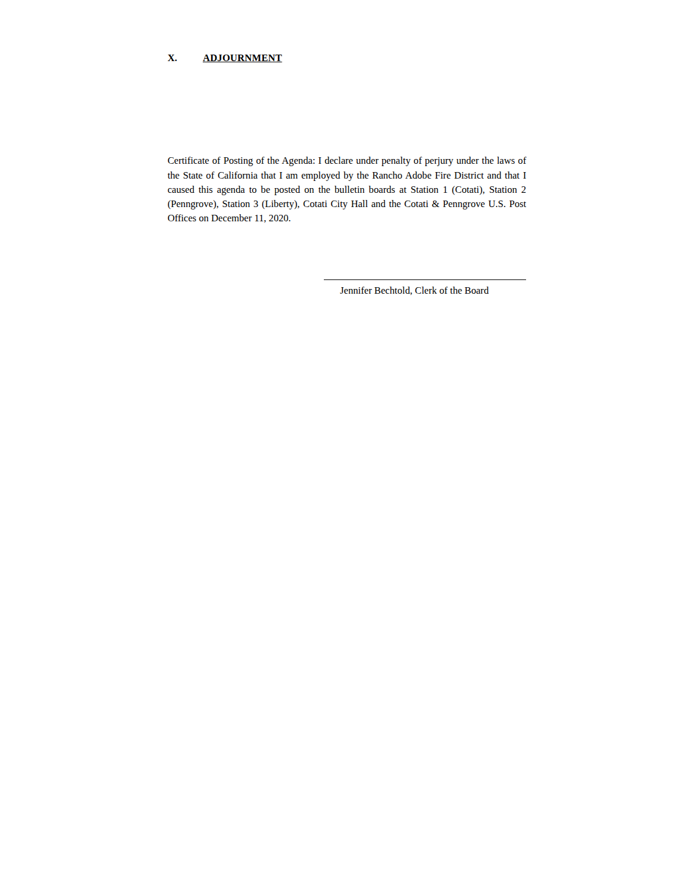X. ADJOURNMENT
Certificate of Posting of the Agenda: I declare under penalty of perjury under the laws of the State of California that I am employed by the Rancho Adobe Fire District and that I caused this agenda to be posted on the bulletin boards at Station 1 (Cotati), Station 2 (Penngrove), Station 3 (Liberty), Cotati City Hall and the Cotati & Penngrove U.S. Post Offices on December 11, 2020.
Jennifer Bechtold, Clerk of the Board